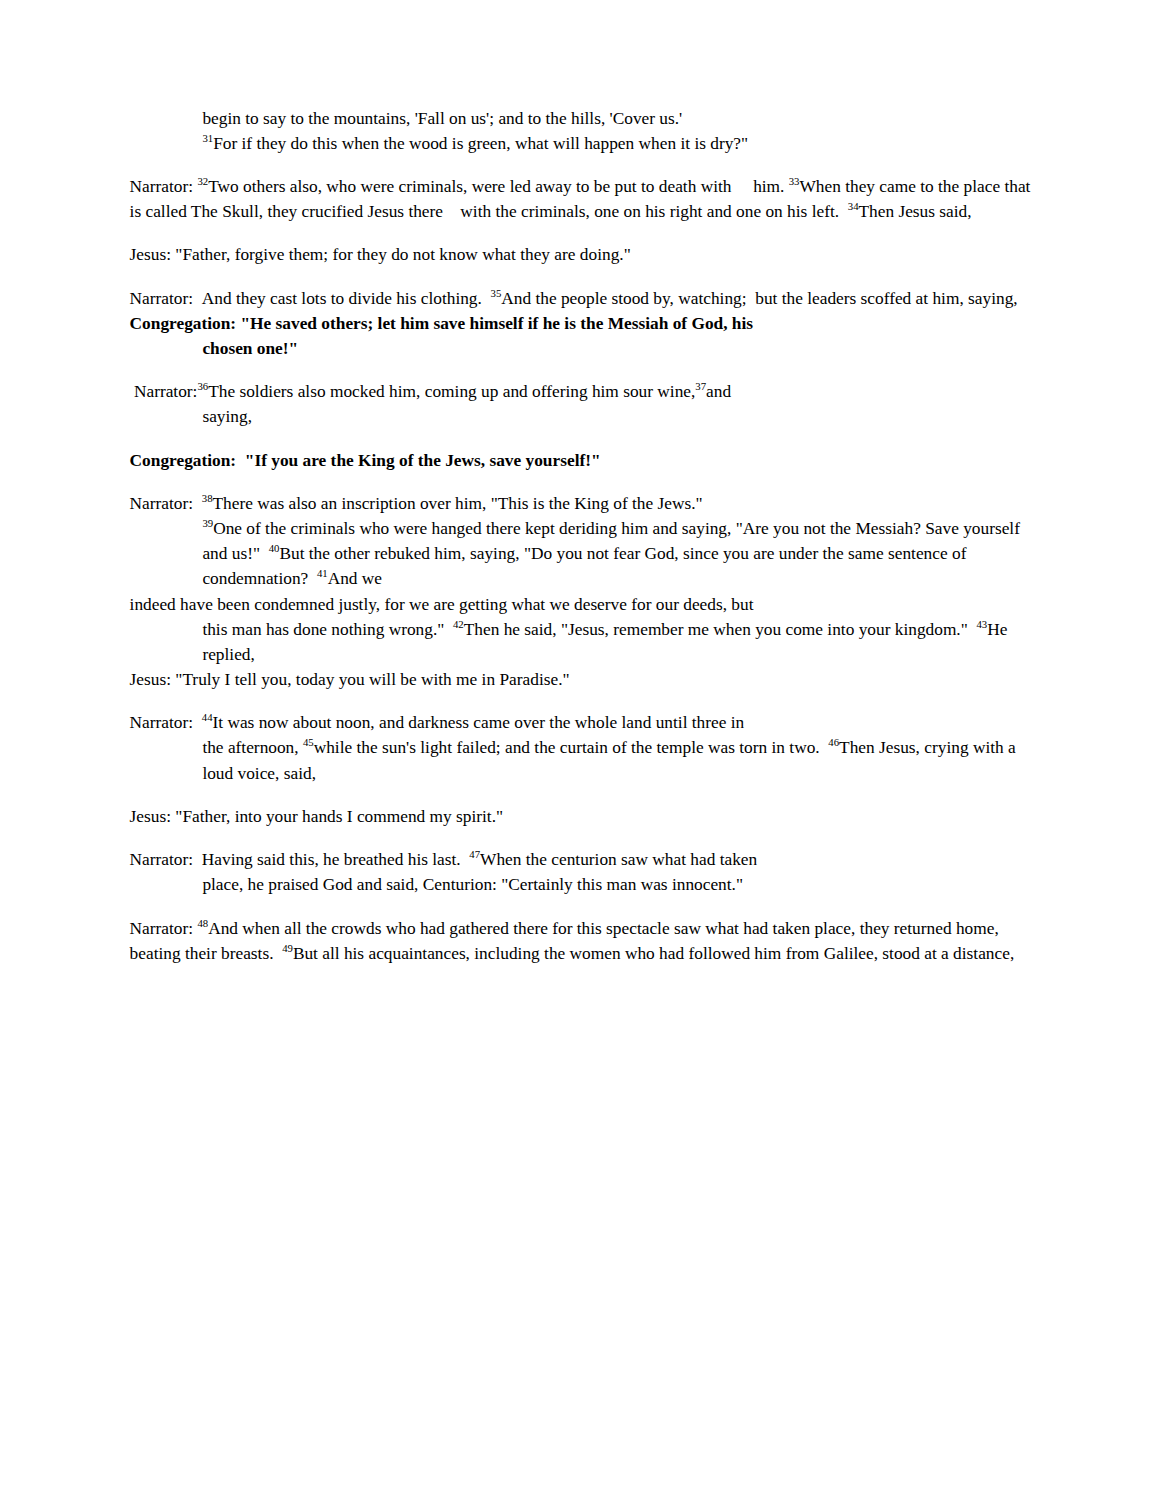begin to say to the mountains, 'Fall on us'; and to the hills, 'Cover us.'
31For if they do this when the wood is green, what will happen when it is dry?"
Narrator: 32Two others also, who were criminals, were led away to be put to death with him. 33When they came to the place that is called The Skull, they crucified Jesus there with the criminals, one on his right and one on his left. 34Then Jesus said,
Jesus: "Father, forgive them; for they do not know what they are doing."
Narrator: And they cast lots to divide his clothing. 35And the people stood by, watching; but the leaders scoffed at him, saying,
Congregation: "He saved others; let him save himself if he is the Messiah of God, his
chosen one!"
Narrator:36The soldiers also mocked him, coming up and offering him sour wine,37and
saying,
Congregation: "If you are the King of the Jews, save yourself!"
Narrator: 38There was also an inscription over him, "This is the King of the Jews."
39One of the criminals who were hanged there kept deriding him and saying, "Are you not the Messiah? Save yourself and us!" 40But the other rebuked him, saying, "Do you not fear God, since you are under the same sentence of condemnation? 41And we
indeed have been condemned justly, for we are getting what we deserve for our deeds, but
this man has done nothing wrong." 42Then he said, "Jesus, remember me when you come into your kingdom." 43He replied,
Jesus: "Truly I tell you, today you will be with me in Paradise."
Narrator: 44It was now about noon, and darkness came over the whole land until three in
the afternoon, 45while the sun's light failed; and the curtain of the temple was torn in two. 46Then Jesus, crying with a loud voice, said,
Jesus: "Father, into your hands I commend my spirit."
Narrator: Having said this, he breathed his last. 47When the centurion saw what had taken
place, he praised God and said, Centurion: "Certainly this man was innocent."
Narrator: 48And when all the crowds who had gathered there for this spectacle saw what had taken place, they returned home, beating their breasts. 49But all his acquaintances, including the women who had followed him from Galilee, stood at a distance,